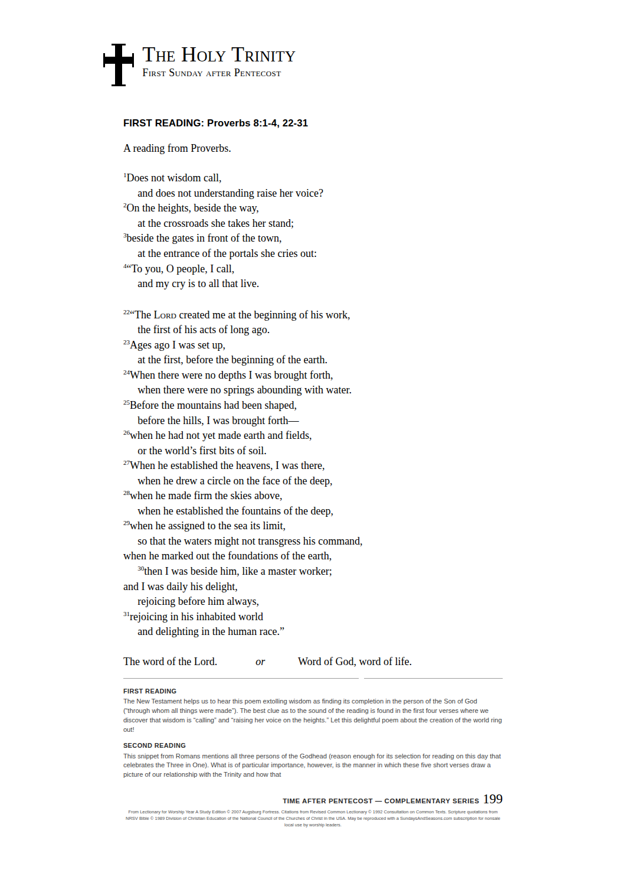The Holy Trinity
First Sunday after Pentecost
FIRST READING: Proverbs 8:1-4, 22-31
A reading from Proverbs.
1Does not wisdom call,
and does not understanding raise her voice?
2On the heights, beside the way,
at the crossroads she takes her stand;
3beside the gates in front of the town,
at the entrance of the portals she cries out:
4“To you, O people, I call,
and my cry is to all that live.
22“The Lord created me at the beginning of his work,
the first of his acts of long ago.
23Ages ago I was set up,
at the first, before the beginning of the earth.
24When there were no depths I was brought forth,
when there were no springs abounding with water.
25Before the mountains had been shaped,
before the hills, I was brought forth—
26when he had not yet made earth and fields,
or the world’s first bits of soil.
27When he established the heavens, I was there,
when he drew a circle on the face of the deep,
28when he made firm the skies above,
when he established the fountains of the deep,
29when he assigned to the sea its limit,
so that the waters might not transgress his command,
when he marked out the foundations of the earth,
30then I was beside him, like a master worker;
and I was daily his delight,
rejoicing before him always,
31rejoicing in his inhabited world
and delighting in the human race.”
The word of the Lord. or Word of God, word of life.
FIRST READING
The New Testament helps us to hear this poem extolling wisdom as finding its completion in the person of the Son of God (“through whom all things were made”). The best clue as to the sound of the reading is found in the first four verses where we discover that wisdom is “calling” and “raising her voice on the heights.” Let this delightful poem about the creation of the world ring out!
SECOND READING
This snippet from Romans mentions all three persons of the Godhead (reason enough for its selection for reading on this day that celebrates the Three in One). What is of particular importance, however, is the manner in which these five short verses draw a picture of our relationship with the Trinity and how that
TIME AFTER PENTECOST — COMPLEMENTARY SERIES 199
From Lectionary for Worship Year A Study Edition © 2007 Augsburg Fortress. Citations from Revised Common Lectionary © 1992 Consultation on Common Texts. Scripture quotations from NRSV Bible © 1989 Division of Christian Education of the National Council of the Churches of Christ in the USA. May be reproduced with a SundaysAndSeasons.com subscription for nonsale local use by worship leaders.